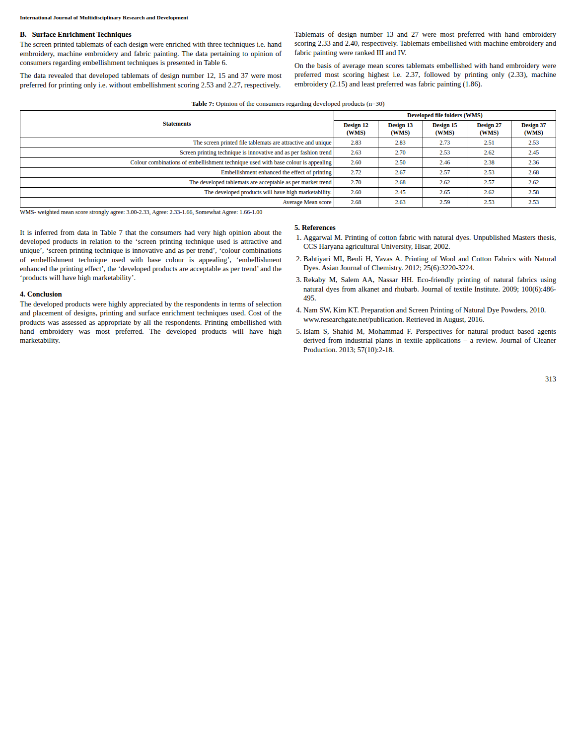International Journal of Multidisciplinary Research and Development
B. Surface Enrichment Techniques
The screen printed tablemats of each design were enriched with three techniques i.e. hand embroidery, machine embroidery and fabric painting. The data pertaining to opinion of consumers regarding embellishment techniques is presented in Table 6.
The data revealed that developed tablemats of design number 12, 15 and 37 were most preferred for printing only i.e. without embellishment scoring 2.53 and 2.27, respectively.
Tablemats of design number 13 and 27 were most preferred with hand embroidery scoring 2.33 and 2.40, respectively. Tablemats embellished with machine embroidery and fabric painting were ranked III and IV.
On the basis of average mean scores tablemats embellished with hand embroidery were preferred most scoring highest i.e. 2.37, followed by printing only (2.33), machine embroidery (2.15) and least preferred was fabric painting (1.86).
Table 7: Opinion of the consumers regarding developed products (n=30)
| Statements | Developed file folders (WMS) |
| --- | --- |
| Design 12 (WMS) | Design 13 (WMS) | Design 15 (WMS) | Design 27 (WMS) | Design 37 (WMS) |
| The screen printed file tablemats are attractive and unique | 2.83 | 2.83 | 2.73 | 2.51 | 2.53 |
| Screen printing technique is innovative and as per fashion trend | 2.63 | 2.70 | 2.53 | 2.62 | 2.45 |
| Colour combinations of embellishment technique used with base colour is appealing | 2.60 | 2.50 | 2.46 | 2.38 | 2.36 |
| Embellishment enhanced the effect of printing | 2.72 | 2.67 | 2.57 | 2.53 | 2.68 |
| The developed tablemats are acceptable as per market trend | 2.70 | 2.68 | 2.62 | 2.57 | 2.62 |
| The developed products will have high marketability. | 2.60 | 2.45 | 2.65 | 2.62 | 2.58 |
| Average Mean score | 2.68 | 2.63 | 2.59 | 2.53 | 2.53 |
WMS- weighted mean score strongly agree: 3.00-2.33, Agree: 2.33-1.66, Somewhat Agree: 1.66-1.00
It is inferred from data in Table 7 that the consumers had very high opinion about the developed products in relation to the ‘screen printing technique used is attractive and unique’, ‘screen printing technique is innovative and as per trend’, ‘colour combinations of embellishment technique used with base colour is appealing’, ‘embellishment enhanced the printing effect’, the ‘developed products are acceptable as per trend’ and the ‘products will have high marketability’.
4. Conclusion
The developed products were highly appreciated by the respondents in terms of selection and placement of designs, printing and surface enrichment techniques used. Cost of the products was assessed as appropriate by all the respondents. Printing embellished with hand embroidery was most preferred. The developed products will have high marketability.
5. References
Aggarwal M. Printing of cotton fabric with natural dyes. Unpublished Masters thesis, CCS Haryana agricultural University, Hisar, 2002.
Bahtiyari MI, Benli H, Yavas A. Printing of Wool and Cotton Fabrics with Natural Dyes. Asian Journal of Chemistry. 2012; 25(6):3220-3224.
Rekaby M, Salem AA, Nassar HH. Eco-friendly printing of natural fabrics using natural dyes from alkanet and rhubarb. Journal of textile Institute. 2009; 100(6):486-495.
Nam SW, Kim KT. Preparation and Screen Printing of Natural Dye Powders, 2010.
www.researchgate.net/publication. Retrieved in August, 2016.
Islam S, Shahid M, Mohammad F. Perspectives for natural product based agents derived from industrial plants in textile applications – a review. Journal of Cleaner Production. 2013; 57(10):2-18.
313